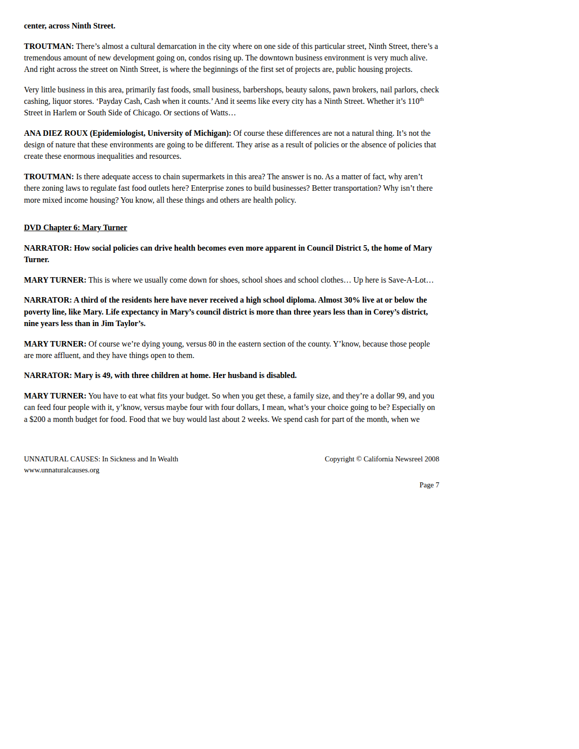center, across Ninth Street.
TROUTMAN: There’s almost a cultural demarcation in the city where on one side of this particular street, Ninth Street, there’s a tremendous amount of new development going on, condos rising up. The downtown business environment is very much alive. And right across the street on Ninth Street, is where the beginnings of the first set of projects are, public housing projects.
Very little business in this area, primarily fast foods, small business, barbershops, beauty salons, pawn brokers, nail parlors, check cashing, liquor stores. ‘Payday Cash, Cash when it counts.’ And it seems like every city has a Ninth Street. Whether it’s 110th Street in Harlem or South Side of Chicago. Or sections of Watts…
ANA DIEZ ROUX (Epidemiologist, University of Michigan): Of course these differences are not a natural thing. It’s not the design of nature that these environments are going to be different. They arise as a result of policies or the absence of policies that create these enormous inequalities and resources.
TROUTMAN: Is there adequate access to chain supermarkets in this area? The answer is no. As a matter of fact, why aren’t there zoning laws to regulate fast food outlets here? Enterprise zones to build businesses? Better transportation? Why isn’t there more mixed income housing? You know, all these things and others are health policy.
DVD Chapter 6: Mary Turner
NARRATOR: How social policies can drive health becomes even more apparent in Council District 5, the home of Mary Turner.
MARY TURNER: This is where we usually come down for shoes, school shoes and school clothes… Up here is Save-A-Lot…
NARRATOR: A third of the residents here have never received a high school diploma. Almost 30% live at or below the poverty line, like Mary. Life expectancy in Mary’s council district is more than three years less than in Corey’s district, nine years less than in Jim Taylor’s.
MARY TURNER: Of course we’re dying young, versus 80 in the eastern section of the county. Y’know, because those people are more affluent, and they have things open to them.
NARRATOR: Mary is 49, with three children at home. Her husband is disabled.
MARY TURNER: You have to eat what fits your budget. So when you get these, a family size, and they’re a dollar 99, and you can feed four people with it, y’know, versus maybe four with four dollars, I mean, what’s your choice going to be? Especially on a $200 a month budget for food. Food that we buy would last about 2 weeks. We spend cash for part of the month, when we
UNNATURAL CAUSES: In Sickness and In Wealth
www.unnaturalcauses.org
Copyright © California Newsreel 2008
Page 7